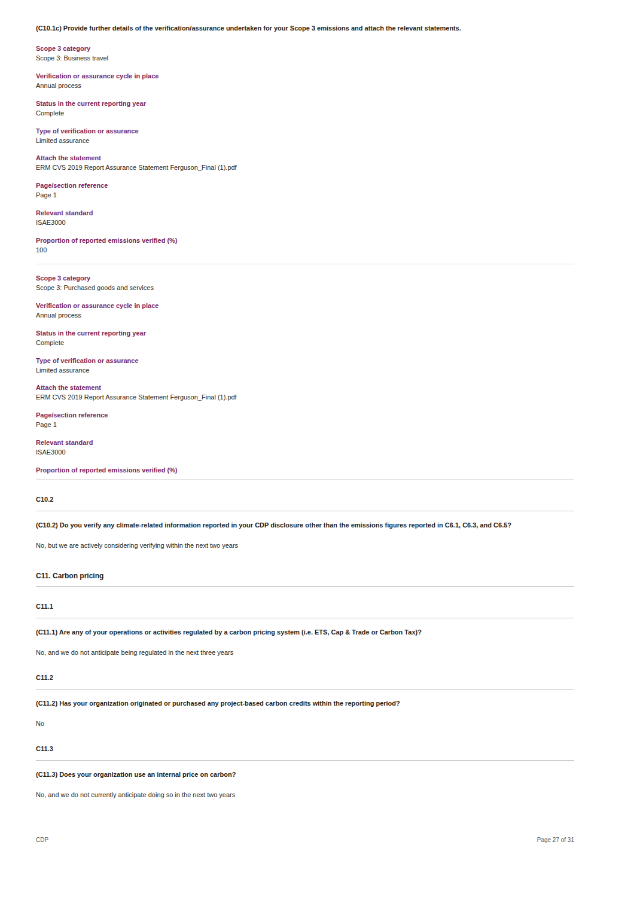(C10.1c) Provide further details of the verification/assurance undertaken for your Scope 3 emissions and attach the relevant statements.
Scope 3 category
Scope 3: Business travel
Verification or assurance cycle in place
Annual process
Status in the current reporting year
Complete
Type of verification or assurance
Limited assurance
Attach the statement
ERM CVS 2019 Report Assurance Statement Ferguson_Final (1).pdf
Page/section reference
Page 1
Relevant standard
ISAE3000
Proportion of reported emissions verified (%)
100
Scope 3 category
Scope 3: Purchased goods and services
Verification or assurance cycle in place
Annual process
Status in the current reporting year
Complete
Type of verification or assurance
Limited assurance
Attach the statement
ERM CVS 2019 Report Assurance Statement Ferguson_Final (1).pdf
Page/section reference
Page 1
Relevant standard
ISAE3000
Proportion of reported emissions verified (%)
C10.2
(C10.2) Do you verify any climate-related information reported in your CDP disclosure other than the emissions figures reported in C6.1, C6.3, and C6.5?
No, but we are actively considering verifying within the next two years
C11. Carbon pricing
C11.1
(C11.1) Are any of your operations or activities regulated by a carbon pricing system (i.e. ETS, Cap & Trade or Carbon Tax)?
No, and we do not anticipate being regulated in the next three years
C11.2
(C11.2) Has your organization originated or purchased any project-based carbon credits within the reporting period?
No
C11.3
(C11.3) Does your organization use an internal price on carbon?
No, and we do not currently anticipate doing so in the next two years
CDP Page 27 of 31